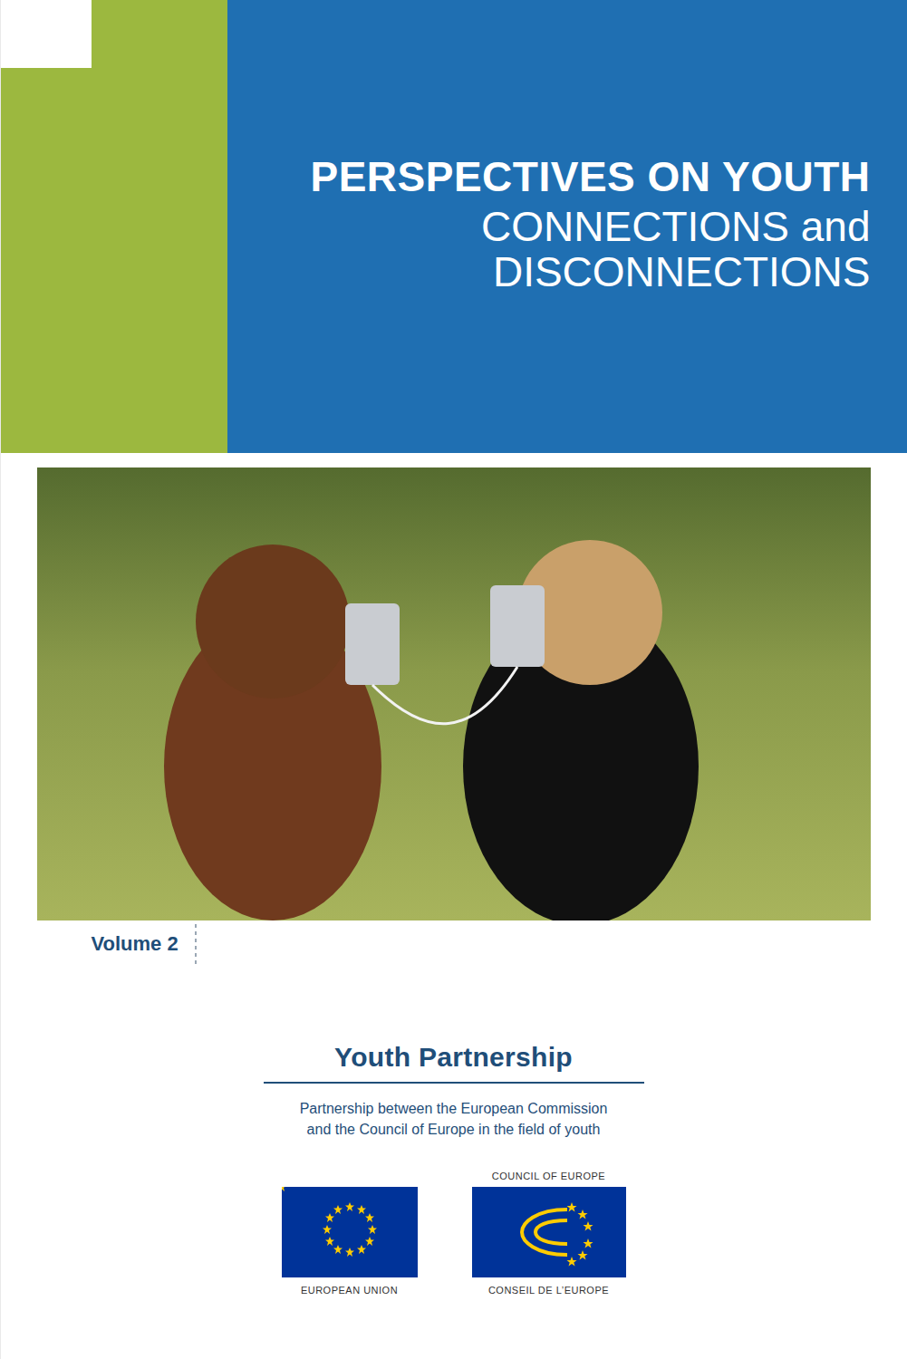PERSPECTIVES ON YOUTH
CONNECTIONS and
DISCONNECTIONS
Volume 2
Youth Partnership
Partnership between the European Commission
and the Council of Europe in the field of youth
EUROPEAN UNION
COUNCIL OF EUROPE
CONSEIL DE L’EUROPE